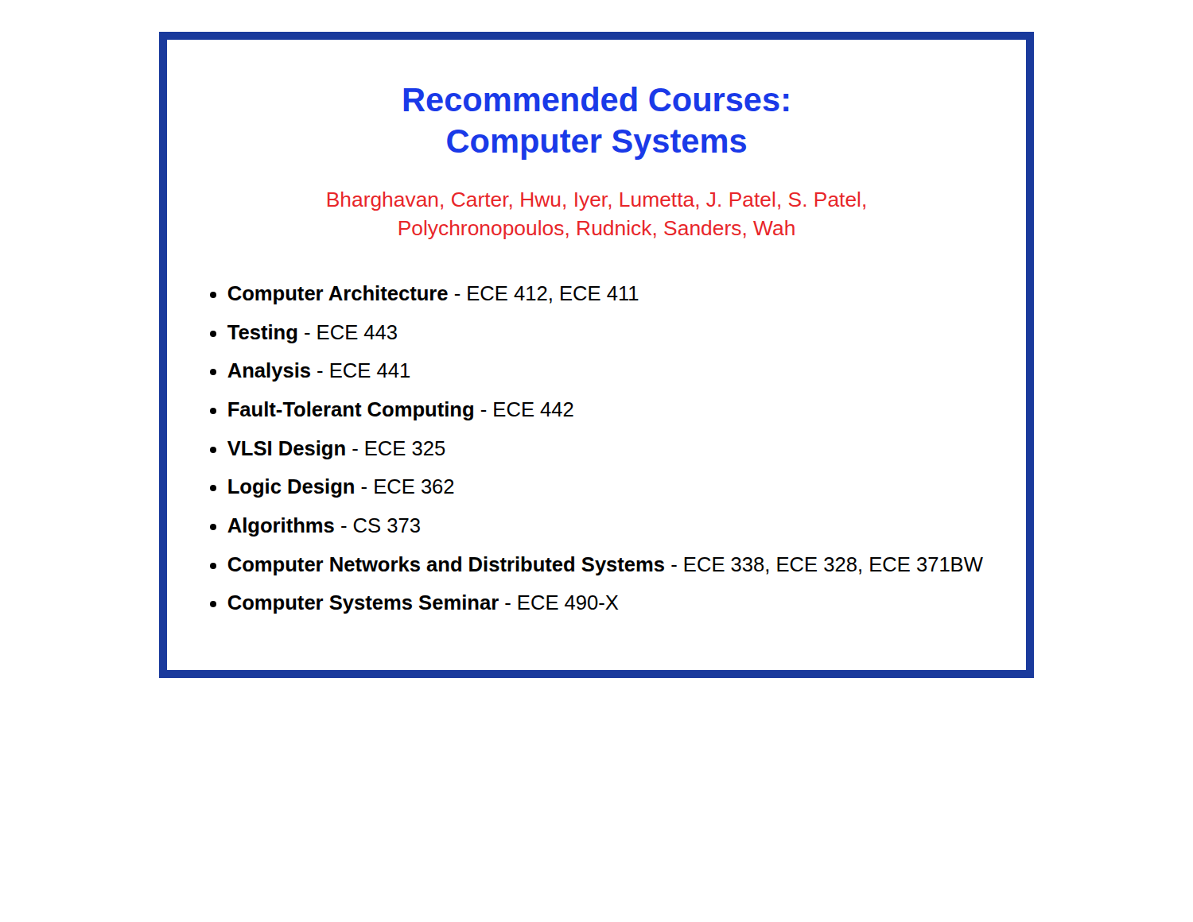Recommended Courses:
Computer Systems
Bharghavan, Carter, Hwu, Iyer, Lumetta, J. Patel, S. Patel, Polychronopoulos, Rudnick, Sanders, Wah
Computer Architecture - ECE 412, ECE 411
Testing - ECE 443
Analysis - ECE 441
Fault-Tolerant Computing - ECE 442
VLSI Design - ECE 325
Logic Design - ECE 362
Algorithms - CS 373
Computer Networks and Distributed Systems - ECE 338, ECE 328, ECE 371BW
Computer Systems Seminar - ECE 490-X